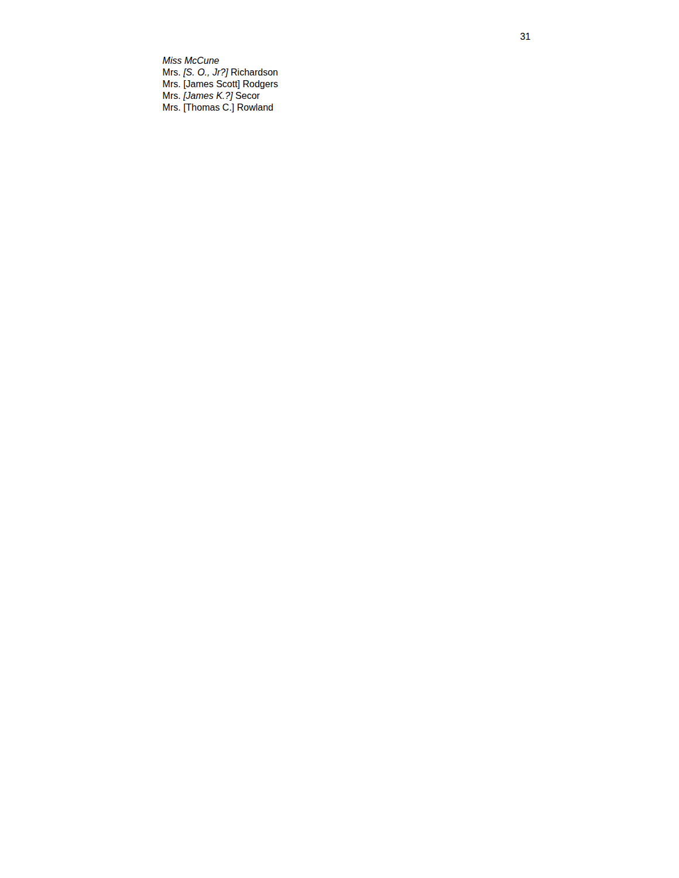31
Miss McCune
Mrs. [S. O., Jr?] Richardson
Mrs. [James Scott] Rodgers
Mrs. [James K.?] Secor
Mrs. [Thomas C.] Rowland